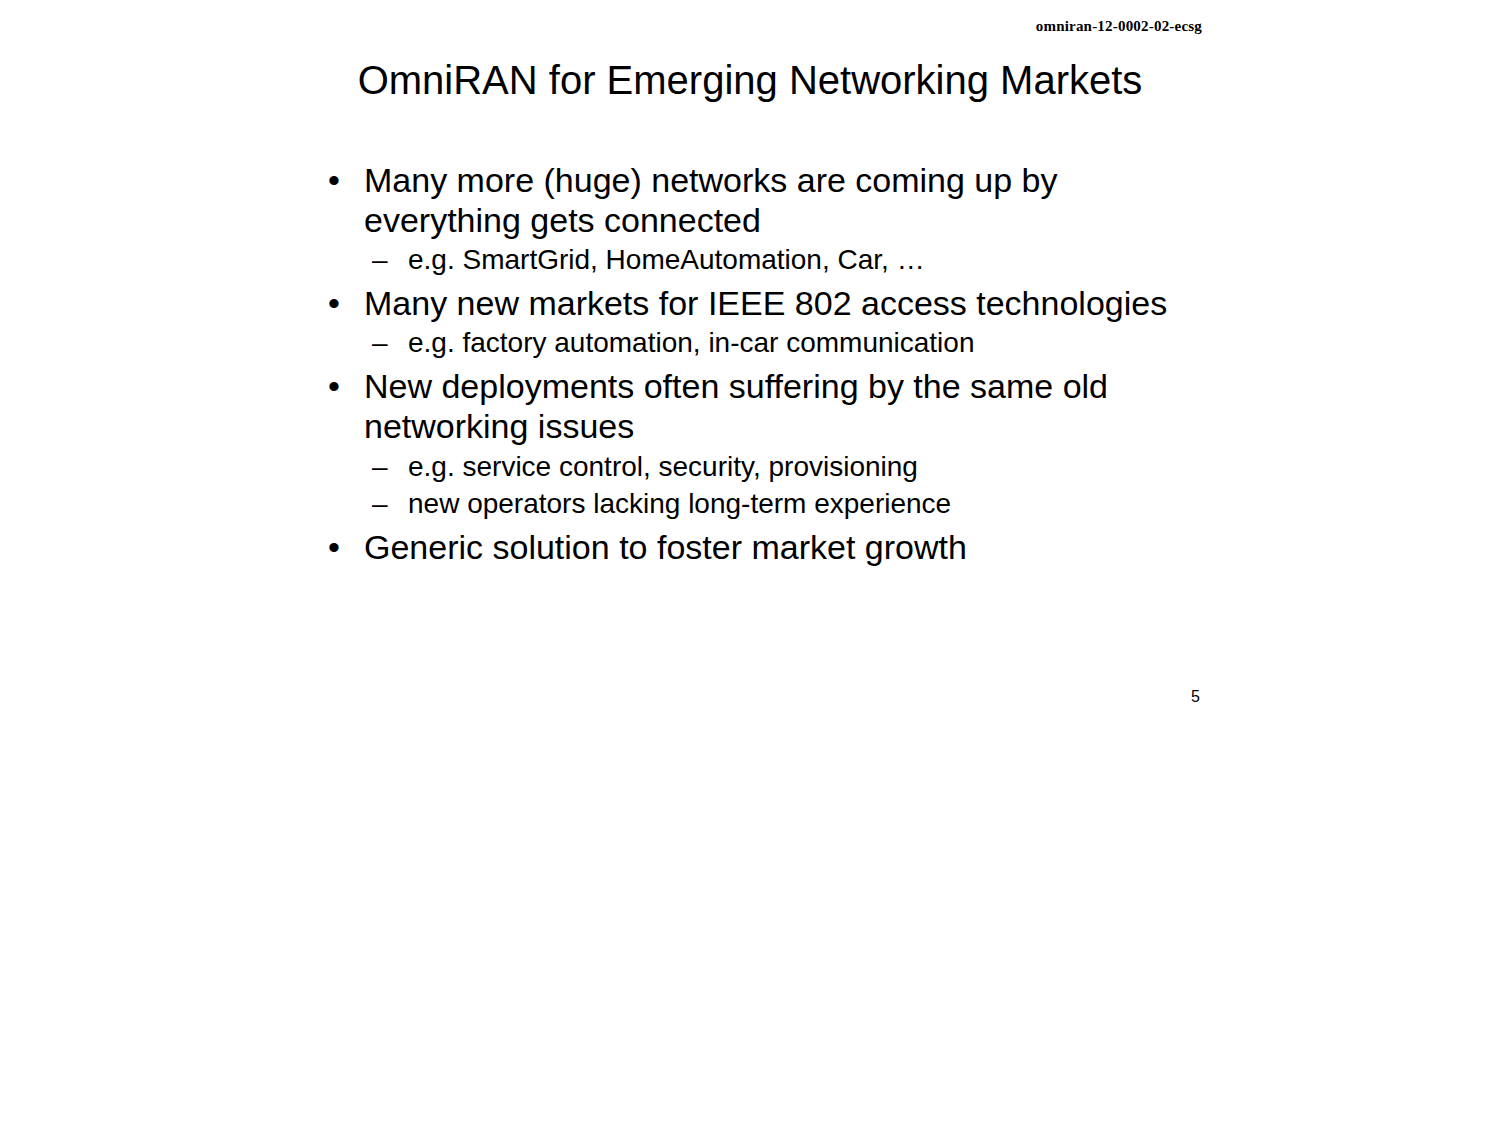omniran-12-0002-02-ecsg
OmniRAN for Emerging Networking Markets
Many more (huge) networks are coming up by everything gets connected
e.g. SmartGrid, HomeAutomation, Car, …
Many new markets for IEEE 802 access technologies
e.g. factory automation, in-car communication
New deployments often suffering by the same old networking issues
e.g. service control, security, provisioning
new operators lacking long-term experience
Generic solution to foster market growth
5